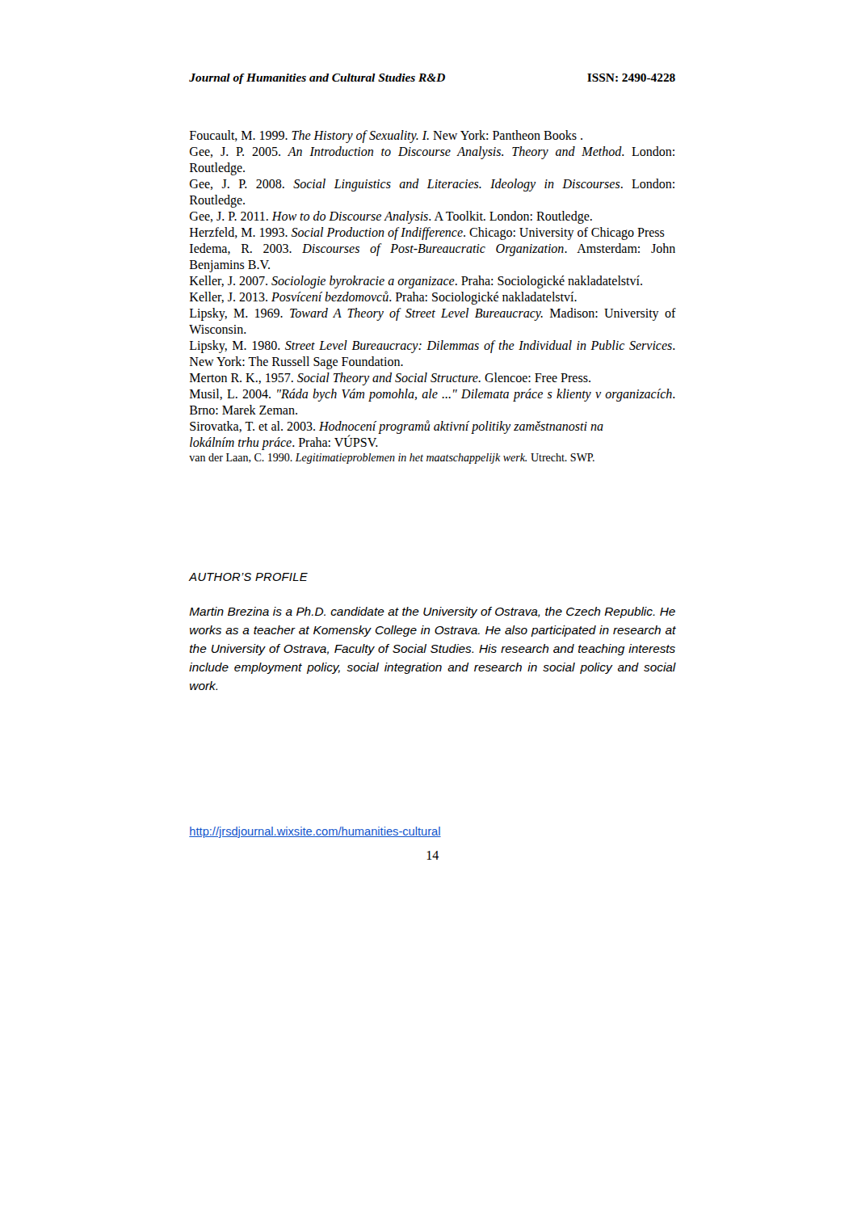Journal of Humanities and Cultural Studies R&D ISSN: 2490-4228
Foucault, M. 1999. The History of Sexuality. I. New York: Pantheon Books .
Gee, J. P. 2005. An Introduction to Discourse Analysis. Theory and Method. London: Routledge.
Gee, J. P. 2008. Social Linguistics and Literacies. Ideology in Discourses. London: Routledge.
Gee, J. P. 2011. How to do Discourse Analysis. A Toolkit. London: Routledge.
Herzfeld, M. 1993. Social Production of Indifference. Chicago: University of Chicago Press
Iedema, R. 2003. Discourses of Post-Bureaucratic Organization. Amsterdam: John Benjamins B.V.
Keller, J. 2007. Sociologie byrokracie a organizace. Praha: Sociologické nakladatelství.
Keller, J. 2013. Posvícení bezdomovců. Praha: Sociologické nakladatelství.
Lipsky, M. 1969. Toward A Theory of Street Level Bureaucracy. Madison: University of Wisconsin.
Lipsky, M. 1980. Street Level Bureaucracy: Dilemmas of the Individual in Public Services. New York: The Russell Sage Foundation.
Merton R. K., 1957. Social Theory and Social Structure. Glencoe: Free Press.
Musil, L. 2004. "Ráda bych Vám pomohla, ale ..." Dilemata práce s klienty v organizacích. Brno: Marek Zeman.
Sirovatka, T. et al. 2003. Hodnocení programů aktivní politiky zaměstnanosti na
lokálním trhu práce. Praha: VÚPSV.
van der Laan, C. 1990. Legitimatieproblemen in het maatschappelijk werk. Utrecht. SWP.
AUTHOR’S PROFILE
Martin Brezina is a Ph.D. candidate at the University of Ostrava, the Czech Republic. He works as a teacher at Komensky College in Ostrava. He also participated in research at the University of Ostrava, Faculty of Social Studies. His research and teaching interests include employment policy, social integration and research in social policy and social work.
http://jrsdjournal.wixsite.com/humanities-cultural
14